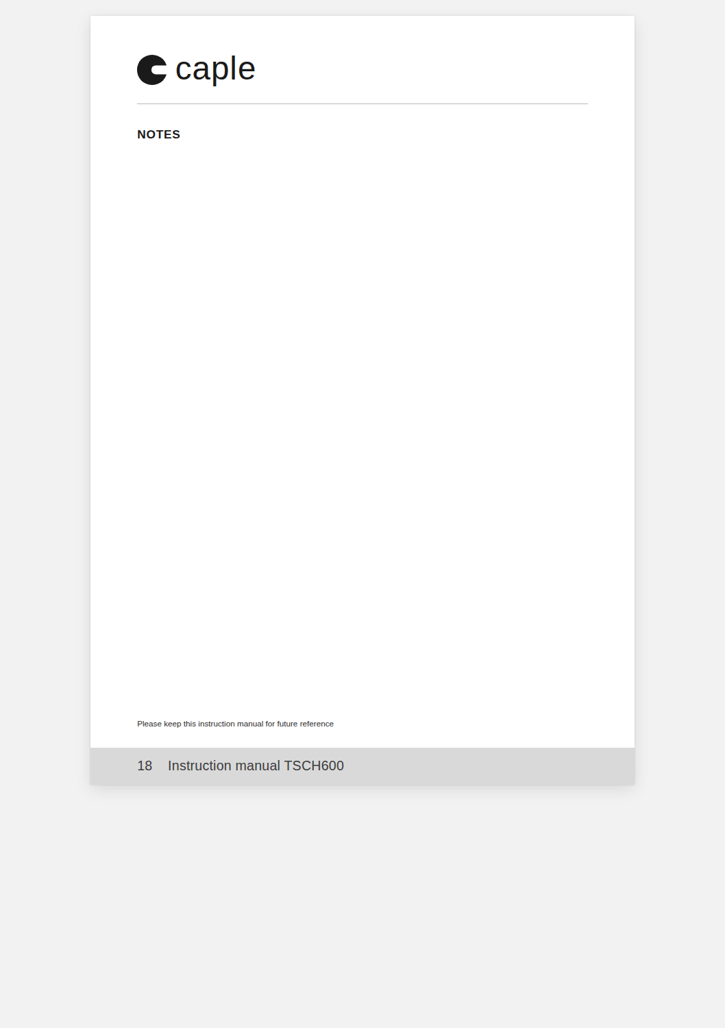caple
Notes
Please keep this instruction manual for future reference
18 Instruction manual TSCH600